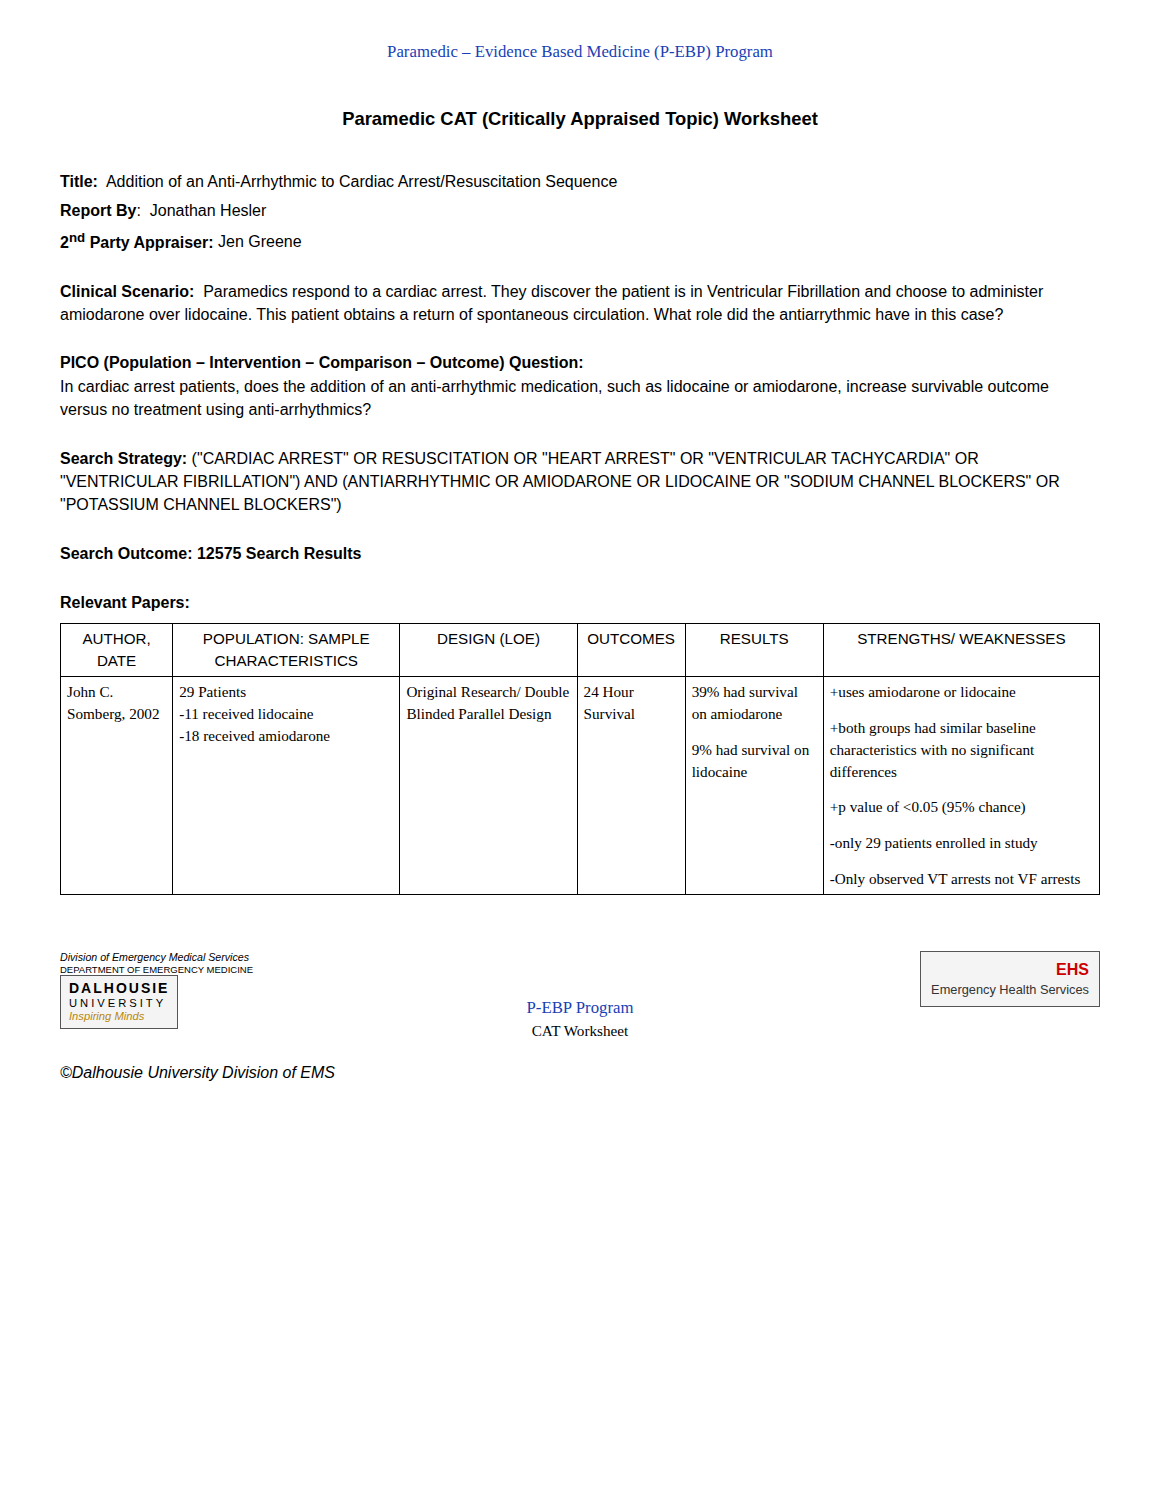Paramedic – Evidence Based Medicine (P-EBP) Program
Paramedic CAT (Critically Appraised Topic) Worksheet
Title: Addition of an Anti-Arrhythmic to Cardiac Arrest/Resuscitation Sequence
Report By: Jonathan Hesler
2nd Party Appraiser: Jen Greene
Clinical Scenario: Paramedics respond to a cardiac arrest. They discover the patient is in Ventricular Fibrillation and choose to administer amiodarone over lidocaine. This patient obtains a return of spontaneous circulation. What role did the antiarrythmic have in this case?
PICO (Population – Intervention – Comparison – Outcome) Question:
In cardiac arrest patients, does the addition of an anti-arrhythmic medication, such as lidocaine or amiodarone, increase survivable outcome versus no treatment using anti-arrhythmics?
Search Strategy: ("CARDIAC ARREST" OR RESUSCITATION OR "HEART ARREST" OR "VENTRICULAR TACHYCARDIA" OR "VENTRICULAR FIBRILLATION") AND (ANTIARRHYTHMIC OR AMIODARONE OR LIDOCAINE OR "SODIUM CHANNEL BLOCKERS" OR "POTASSIUM CHANNEL BLOCKERS")
Search Outcome: 12575 Search Results
Relevant Papers:
| AUTHOR, DATE | POPULATION: SAMPLE CHARACTERISTICS | DESIGN (LOE) | OUTCOMES | RESULTS | STRENGTHS/ WEAKNESSES |
| --- | --- | --- | --- | --- | --- |
| John C. Somberg, 2002 | 29 Patients -11 received lidocaine -18 received amiodarone | Original Research/ Double Blinded Parallel Design | 24 Hour Survival | 39% had survival on amiodarone 9% had survival on lidocaine | +uses amiodarone or lidocaine +both groups had similar baseline characteristics with no significant differences +p value of <0.05 (95% chance) -only 29 patients enrolled in study -Only observed VT arrests not VF arrests |
Division of Emergency Medical Services
DEPARTMENT OF EMERGENCY MEDICINE
DALHOUSIE
UNIVERSITY
Inspiring Minds
EHS Emergency Health Services
P-EBP Program
CAT Worksheet
©Dalhousie University Division of EMS